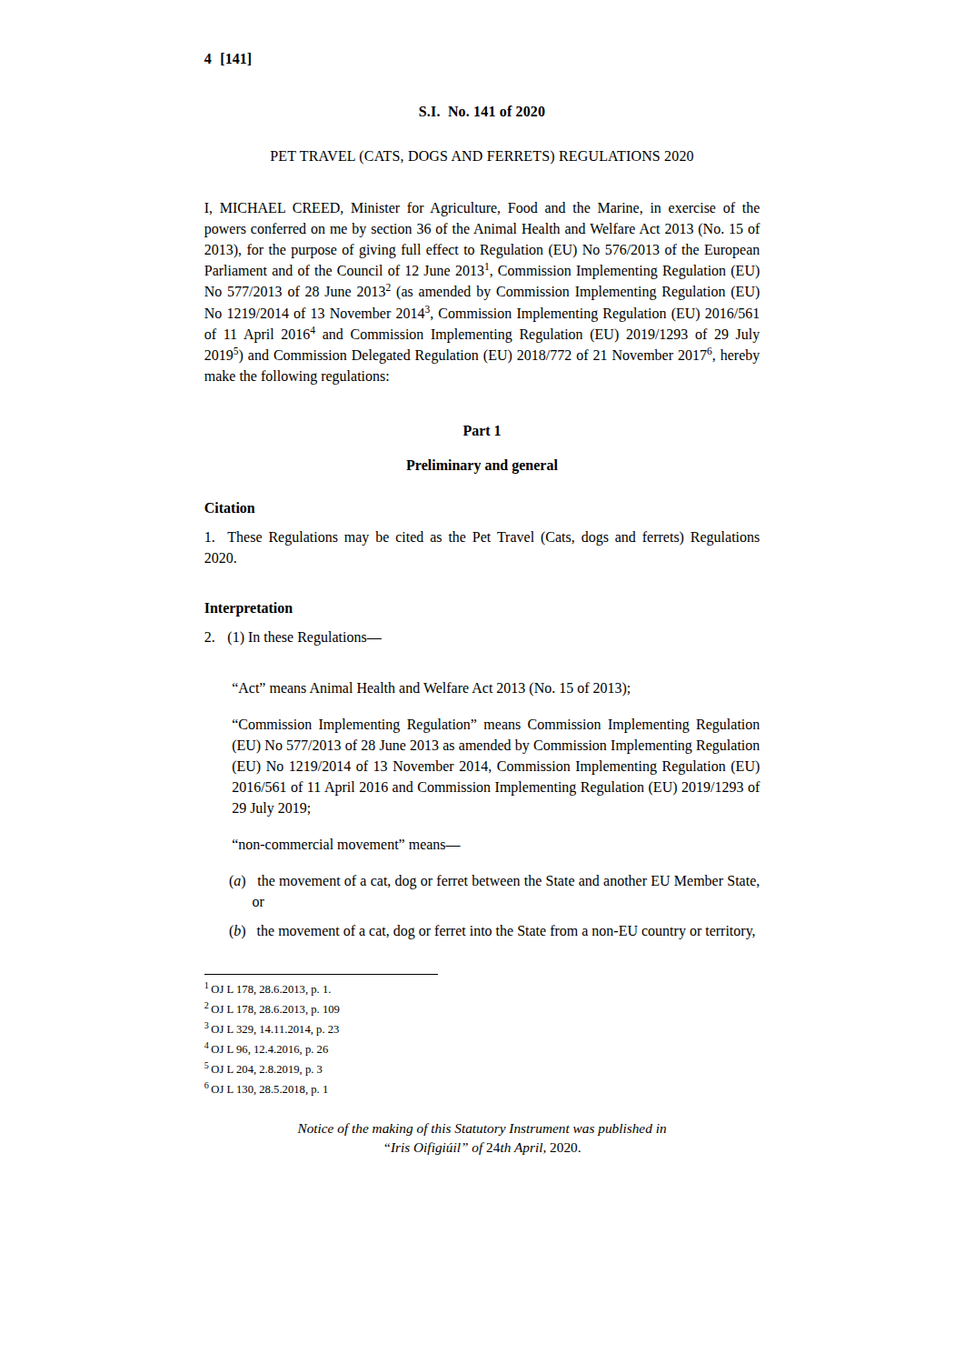4[141]
S.I. No. 141 of 2020
PET TRAVEL (CATS, DOGS AND FERRETS) REGULATIONS 2020
I, MICHAEL CREED, Minister for Agriculture, Food and the Marine, in exercise of the powers conferred on me by section 36 of the Animal Health and Welfare Act 2013 (No. 15 of 2013), for the purpose of giving full effect to Regulation (EU) No 576/2013 of the European Parliament and of the Council of 12 June 20131, Commission Implementing Regulation (EU) No 577/2013 of 28 June 20132 (as amended by Commission Implementing Regulation (EU) No 1219/2014 of 13 November 20143, Commission Implementing Regulation (EU) 2016/561 of 11 April 20164 and Commission Implementing Regulation (EU) 2019/1293 of 29 July 20195) and Commission Delegated Regulation (EU) 2018/772 of 21 November 20176, hereby make the following regulations:
Part 1
Preliminary and general
Citation
1. These Regulations may be cited as the Pet Travel (Cats, dogs and ferrets) Regulations 2020.
Interpretation
2.(1) In these Regulations—
“Act” means Animal Health and Welfare Act 2013 (No. 15 of 2013);
“Commission Implementing Regulation” means Commission Implementing Regulation (EU) No 577/2013 of 28 June 2013 as amended by Commission Implementing Regulation (EU) No 1219/2014 of 13 November 2014, Commission Implementing Regulation (EU) 2016/561 of 11 April 2016 and Commission Implementing Regulation (EU) 2019/1293 of 29 July 2019;
“non-commercial movement” means—
(a) the movement of a cat, dog or ferret between the State and another EU Member State, or
(b) the movement of a cat, dog or ferret into the State from a non-EU country or territory,
1 OJ L 178, 28.6.2013, p. 1.
2 OJ L 178, 28.6.2013, p. 109
3 OJ L 329, 14.11.2014, p. 23
4 OJ L 96, 12.4.2016, p. 26
5 OJ L 204, 2.8.2019, p. 3
6 OJ L 130, 28.5.2018, p. 1
Notice of the making of this Statutory Instrument was published in
“Iris Oifigiúil” of 24th April, 2020.